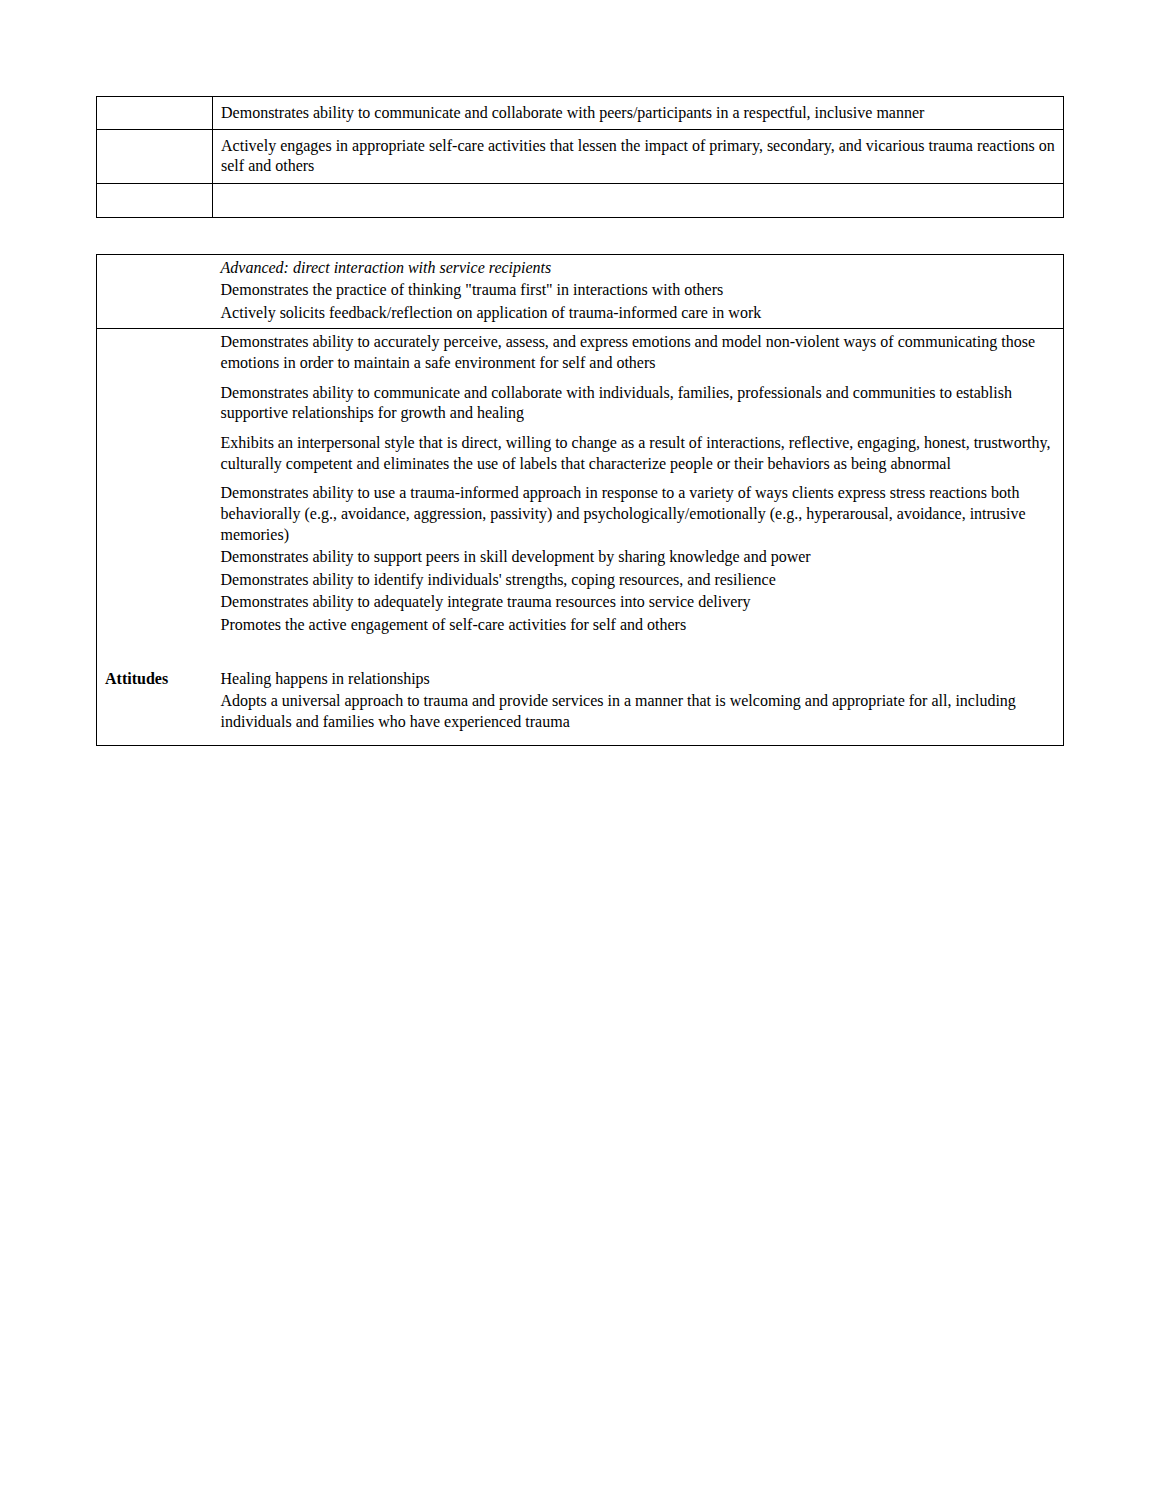| | Demonstrates ability to communicate and collaborate with peers/participants in a respectful, inclusive manner |
| | Actively engages in appropriate self-care activities that lessen the impact of primary, secondary, and vicarious trauma reactions on self and others |
| | Advanced: direct interaction with service recipients Demonstrates the practice of thinking "trauma first" in interactions with others Actively solicits feedback/reflection on application of trauma-informed care in work |
| | Demonstrates ability to accurately perceive, assess, and express emotions and model non-violent ways of communicating those emotions in order to maintain a safe environment for self and others Demonstrates ability to communicate and collaborate with individuals, families, professionals and communities to establish supportive relationships for growth and healing Exhibits an interpersonal style that is direct, willing to change as a result of interactions, reflective, engaging, honest, trustworthy, culturally competent and eliminates the use of labels that characterize people or their behaviors as being abnormal Demonstrates ability to use a trauma-informed approach in response to a variety of ways clients express stress reactions both behaviorally (e.g., avoidance, aggression, passivity) and psychologically/emotionally (e.g., hyperarousal, avoidance, intrusive memories) Demonstrates ability to support peers in skill development by sharing knowledge and power Demonstrates ability to identify individuals' strengths, coping resources, and resilience Demonstrates ability to adequately integrate trauma resources into service delivery Promotes the active engagement of self-care activities for self and others |
| Attitudes | Healing happens in relationships Adopts a universal approach to trauma and provide services in a manner that is welcoming and appropriate for all, including individuals and families who have experienced trauma |